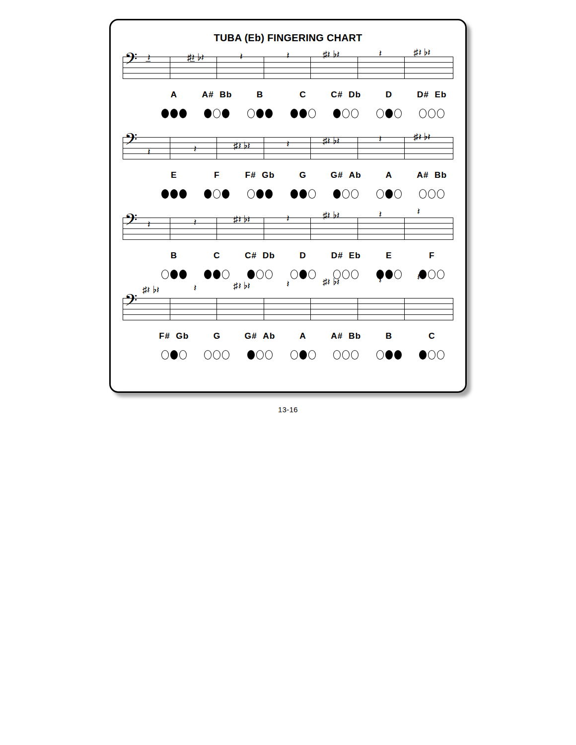TUBA (Eb) FINGERING CHART
𝄢
𝄽̲
♯𝄽̲ ♭𝄽
𝄽
𝄽
♯𝄽 ♭𝄽
𝄽
♯𝄽 ♭𝄽
A
A# Bb
B
C
C# Db
D
D# Eb
𝄢
𝄽
𝄽
♯𝄽 ♭𝄽
𝄽
♯𝄽 ♭𝄽
𝄽
♯𝄽 ♭𝄽
E
F
F# Gb
G
G# Ab
A
A# Bb
𝄢
𝄽
𝄽
♯𝄽 ♭𝄽
𝄽
♯𝄽 ♭𝄽
𝄽
𝄽
B
C
C# Db
D
D# Eb
E
F
𝄢
♯𝄽 ♭𝄽
𝄽
♯𝄽 ♭𝄽
𝄽
♯𝄽 ♭𝄽
𝄽
𝄽
F# Gb
G
G# Ab
A
A# Bb
B
C
13-16